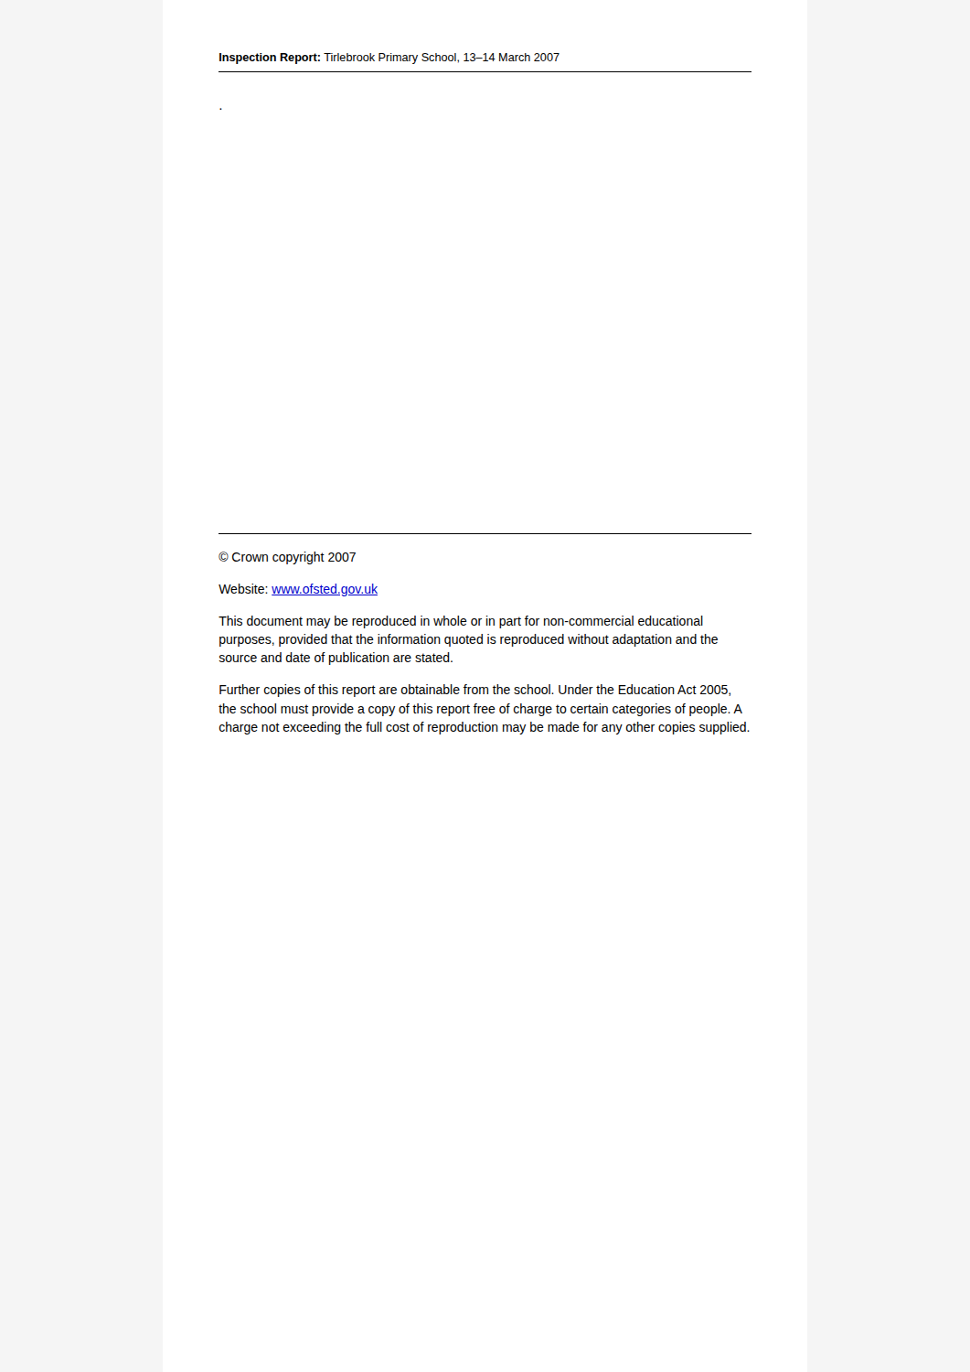Inspection Report: Tirlebrook Primary School, 13–14 March 2007
.
© Crown copyright 2007
Website: www.ofsted.gov.uk
This document may be reproduced in whole or in part for non-commercial educational purposes, provided that the information quoted is reproduced without adaptation and the source and date of publication are stated.
Further copies of this report are obtainable from the school. Under the Education Act 2005, the school must provide a copy of this report free of charge to certain categories of people. A charge not exceeding the full cost of reproduction may be made for any other copies supplied.